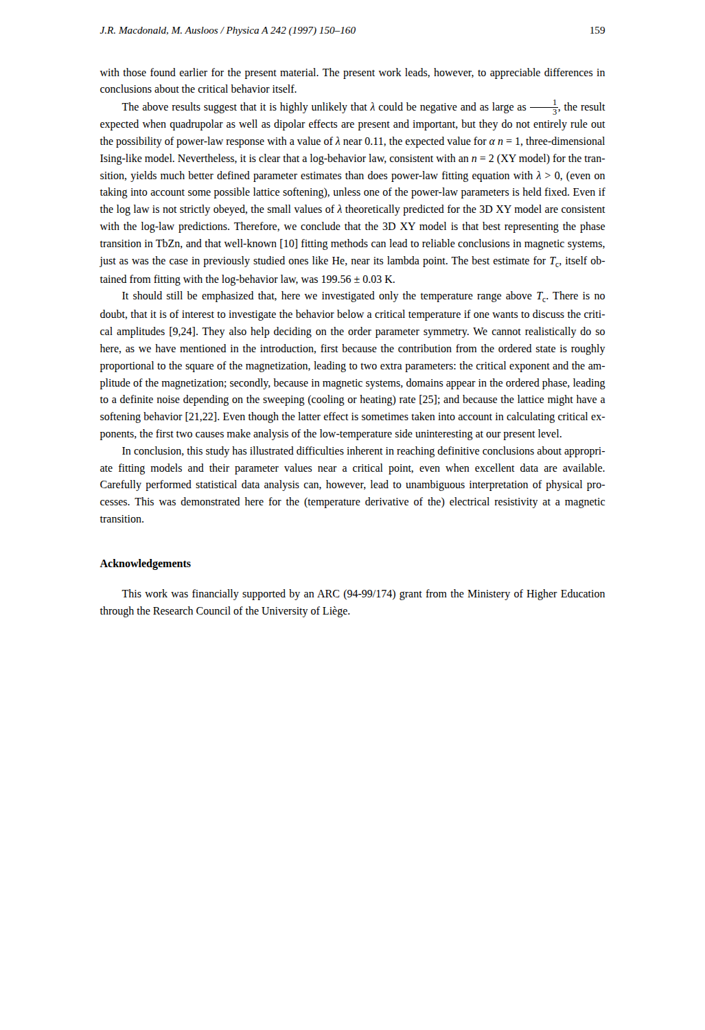J.R. Macdonald, M. Ausloos / Physica A 242 (1997) 150–160 159
with those found earlier for the present material. The present work leads, however, to appreciable differences in conclusions about the critical behavior itself.
The above results suggest that it is highly unlikely that λ could be negative and as large as 13, the result expected when quadrupolar as well as dipolar effects are present and important, but they do not entirely rule out the possibility of power-law response with a value of λ near 0.11, the expected value for α n = 1, three-dimensional Ising-like model. Nevertheless, it is clear that a log-behavior law, consistent with an n = 2 (XY model) for the transition, yields much better defined parameter estimates than does power-law fitting equation with λ > 0, (even on taking into account some possible lattice softening), unless one of the power-law parameters is held fixed. Even if the log law is not strictly obeyed, the small values of λ theoretically predicted for the 3D XY model are consistent with the log-law predictions. Therefore, we conclude that the 3D XY model is that best representing the phase transition in TbZn, and that well-known [10] fitting methods can lead to reliable conclusions in magnetic systems, just as was the case in previously studied ones like He, near its lambda point. The best estimate for Tc, itself obtained from fitting with the log-behavior law, was 199.56 ± 0.03 K.
It should still be emphasized that, here we investigated only the temperature range above Tc. There is no doubt, that it is of interest to investigate the behavior below a critical temperature if one wants to discuss the critical amplitudes [9,24]. They also help deciding on the order parameter symmetry. We cannot realistically do so here, as we have mentioned in the introduction, first because the contribution from the ordered state is roughly proportional to the square of the magnetization, leading to two extra parameters: the critical exponent and the amplitude of the magnetization; secondly, because in magnetic systems, domains appear in the ordered phase, leading to a definite noise depending on the sweeping (cooling or heating) rate [25]; and because the lattice might have a softening behavior [21,22]. Even though the latter effect is sometimes taken into account in calculating critical exponents, the first two causes make analysis of the low-temperature side uninteresting at our present level.
In conclusion, this study has illustrated difficulties inherent in reaching definitive conclusions about appropriate fitting models and their parameter values near a critical point, even when excellent data are available. Carefully performed statistical data analysis can, however, lead to unambiguous interpretation of physical processes. This was demonstrated here for the (temperature derivative of the) electrical resistivity at a magnetic transition.
Acknowledgements
This work was financially supported by an ARC (94-99/174) grant from the Ministery of Higher Education through the Research Council of the University of Liège.